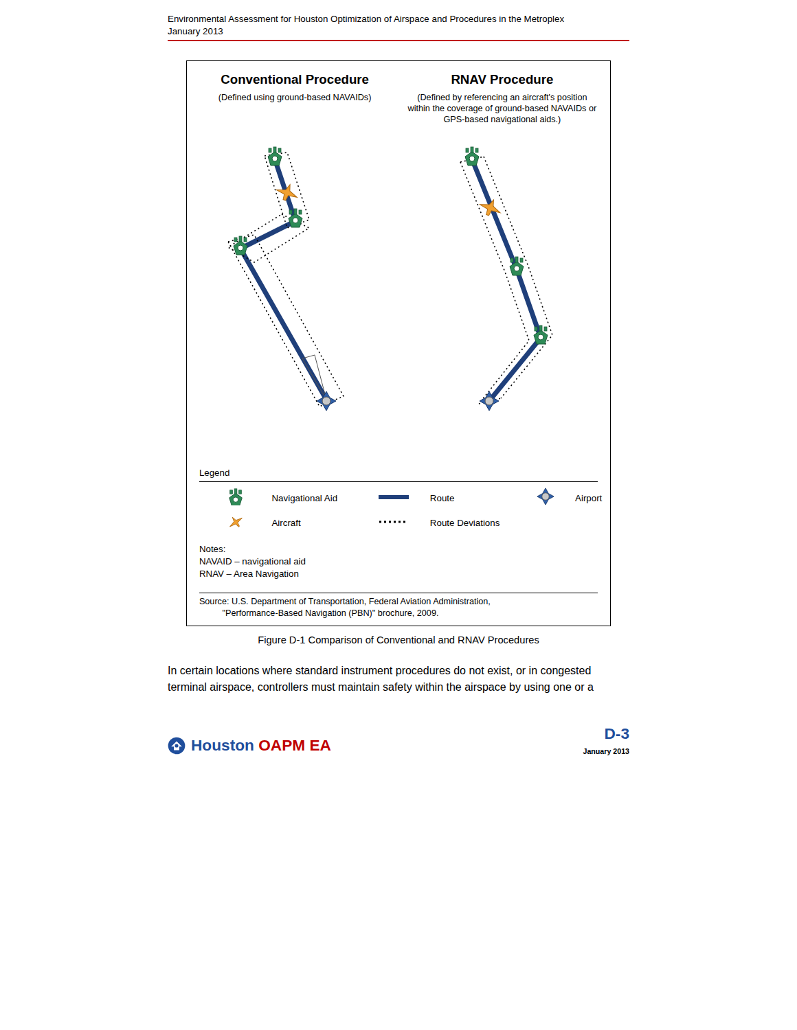Environmental Assessment for Houston Optimization of Airspace and Procedures in the Metroplex
January 2013
Conventional Procedure
(Defined using ground-based NAVAIDs)
RNAV Procedure
(Defined by referencing an aircraft's position within the coverage of ground-based NAVAIDs or GPS-based navigational aids.)
Legend
Navigational Aid
Route
Airport
Aircraft
Route Deviations
Notes:
NAVAID – navigational aid
RNAV – Area Navigation
Source: U.S. Department of Transportation, Federal Aviation Administration,
"Performance-Based Navigation (PBN)" brochure, 2009.
Figure D-1 Comparison of Conventional and RNAV Procedures
In certain locations where standard instrument procedures do not exist, or in congested terminal airspace, controllers must maintain safety within the airspace by using one or a
Houston OAPM EA
D-3
January 2013